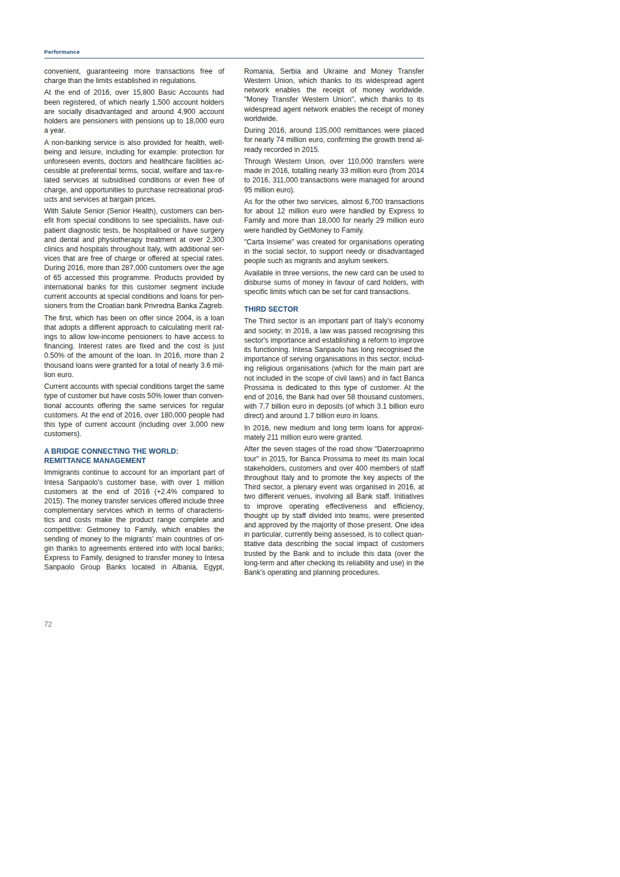Performance
convenient, guaranteeing more transactions free of charge than the limits established in regulations.
At the end of 2016, over 15,800 Basic Accounts had been registered, of which nearly 1,500 account holders are socially disadvantaged and around 4,900 account holders are pensioners with pensions up to 18,000 euro a year.
A non-banking service is also provided for health, wellbeing and leisure, including for example: protection for unforeseen events, doctors and healthcare facilities accessible at preferential terms, social, welfare and tax-related services at subsidised conditions or even free of charge, and opportunities to purchase recreational products and services at bargain prices.
With Salute Senior (Senior Health), customers can benefit from special conditions to see specialists, have outpatient diagnostic tests, be hospitalised or have surgery and dental and physiotherapy treatment at over 2,300 clinics and hospitals throughout Italy, with additional services that are free of charge or offered at special rates. During 2016, more than 287,000 customers over the age of 65 accessed this programme. Products provided by international banks for this customer segment include current accounts at special conditions and loans for pensioners from the Croatian bank Privredna Banka Zagreb.
The first, which has been on offer since 2004, is a loan that adopts a different approach to calculating merit ratings to allow low-income pensioners to have access to financing. Interest rates are fixed and the cost is just 0.50% of the amount of the loan. In 2016, more than 2 thousand loans were granted for a total of nearly 3.6 million euro.
Current accounts with special conditions target the same type of customer but have costs 50% lower than conventional accounts offering the same services for regular customers. At the end of 2016, over 180,000 people had this type of current account (including over 3,000 new customers).
A bridge connecting the world:
remittance management
Immigrants continue to account for an important part of Intesa Sanpaolo's customer base, with over 1 million customers at the end of 2016 (+2.4% compared to 2015). The money transfer services offered include three complementary services which in terms of characteristics and costs make the product range complete and competitive: Getmoney to Family, which enables the sending of money to the migrants' main countries of origin thanks to agreements entered into with local banks; Express to Family, designed to transfer money to Intesa Sanpaolo Group Banks located in Albania, Egypt, Romania, Serbia and Ukraine and Money Transfer Western Union, which thanks to its widespread agent network enables the receipt of money worldwide. "Money Transfer Western Union", which thanks to its widespread agent network enables the receipt of money worldwide.
During 2016, around 135,000 remittances were placed for nearly 74 million euro, confirming the growth trend already recorded in 2015.
Through Western Union, over 110,000 transfers were made in 2016, totalling nearly 33 million euro (from 2014 to 2016, 311,000 transactions were managed for around 95 million euro).
As for the other two services, almost 6,700 transactions for about 12 million euro were handled by Express to Family and more than 18,000 for nearly 29 million euro were handled by GetMoney to Family.
"Carta Insieme" was created for organisations operating in the social sector, to support needy or disadvantaged people such as migrants and asylum seekers.
Available in three versions, the new card can be used to disburse sums of money in favour of card holders, with specific limits which can be set for card transactions.
Third sector
The Third sector is an important part of Italy's economy and society; in 2016, a law was passed recognising this sector's importance and establishing a reform to improve its functioning. Intesa Sanpaolo has long recognised the importance of serving organisations in this sector, including religious organisations (which for the main part are not included in the scope of civil laws) and in fact Banca Prossima is dedicated to this type of customer. At the end of 2016, the Bank had over 58 thousand customers, with 7.7 billion euro in deposits (of which 3.1 billion euro direct) and around 1.7 billion euro in loans.
In 2016, new medium and long term loans for approximately 211 million euro were granted.
After the seven stages of the road show "Daterzoaprimo tour" in 2015, for Banca Prossima to meet its main local stakeholders, customers and over 400 members of staff throughout Italy and to promote the key aspects of the Third sector, a plenary event was organised in 2016, at two different venues, involving all Bank staff. Initiatives to improve operating effectiveness and efficiency, thought up by staff divided into teams, were presented and approved by the majority of those present. One idea in particular, currently being assessed, is to collect quantitative data describing the social impact of customers trusted by the Bank and to include this data (over the long-term and after checking its reliability and use) in the Bank's operating and planning procedures.
72